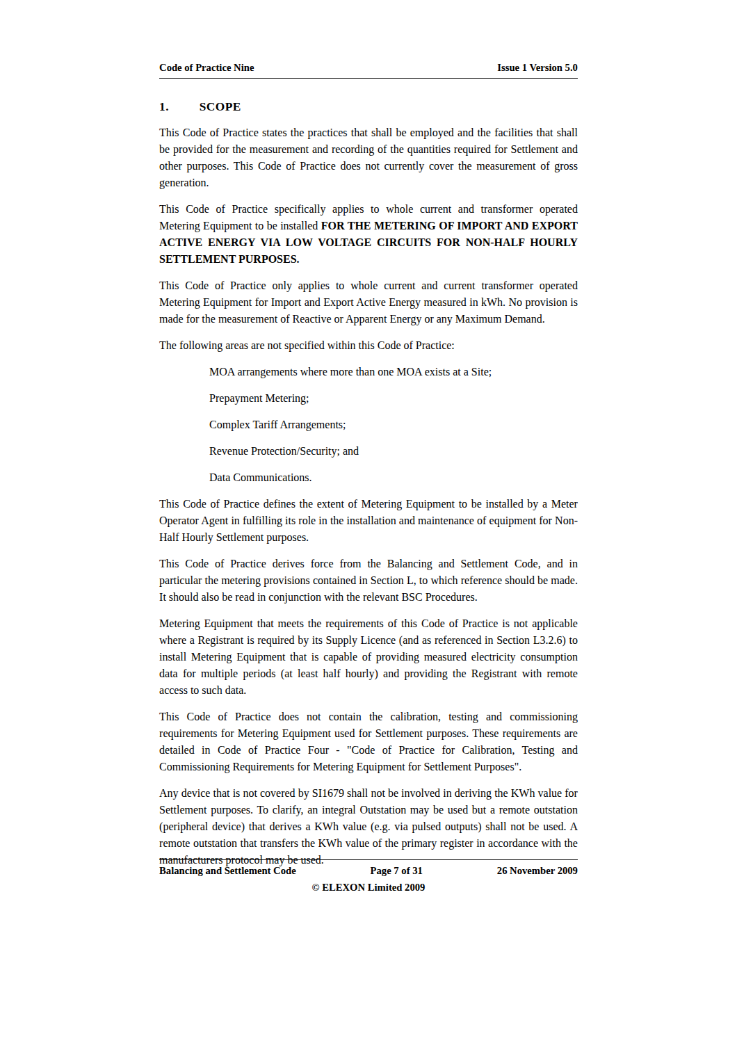Code of Practice Nine Issue 1 Version 5.0
1. SCOPE
This Code of Practice states the practices that shall be employed and the facilities that shall be provided for the measurement and recording of the quantities required for Settlement and other purposes. This Code of Practice does not currently cover the measurement of gross generation.
This Code of Practice specifically applies to whole current and transformer operated Metering Equipment to be installed for the metering of import and export active energy via low voltage circuits for non-half hourly settlement purposes.
This Code of Practice only applies to whole current and current transformer operated Metering Equipment for Import and Export Active Energy measured in kWh. No provision is made for the measurement of Reactive or Apparent Energy or any Maximum Demand.
The following areas are not specified within this Code of Practice:
MOA arrangements where more than one MOA exists at a Site;
Prepayment Metering;
Complex Tariff Arrangements;
Revenue Protection/Security; and
Data Communications.
This Code of Practice defines the extent of Metering Equipment to be installed by a Meter Operator Agent in fulfilling its role in the installation and maintenance of equipment for Non-Half Hourly Settlement purposes.
This Code of Practice derives force from the Balancing and Settlement Code, and in particular the metering provisions contained in Section L, to which reference should be made. It should also be read in conjunction with the relevant BSC Procedures.
Metering Equipment that meets the requirements of this Code of Practice is not applicable where a Registrant is required by its Supply Licence (and as referenced in Section L3.2.6) to install Metering Equipment that is capable of providing measured electricity consumption data for multiple periods (at least half hourly) and providing the Registrant with remote access to such data.
This Code of Practice does not contain the calibration, testing and commissioning requirements for Metering Equipment used for Settlement purposes. These requirements are detailed in Code of Practice Four - "Code of Practice for Calibration, Testing and Commissioning Requirements for Metering Equipment for Settlement Purposes".
Any device that is not covered by SI1679 shall not be involved in deriving the KWh value for Settlement purposes. To clarify, an integral Outstation may be used but a remote outstation (peripheral device) that derives a KWh value (e.g. via pulsed outputs) shall not be used. A remote outstation that transfers the KWh value of the primary register in accordance with the manufacturers protocol may be used.
Balancing and Settlement Code Page 7 of 31 26 November 2009
© ELEXON Limited 2009